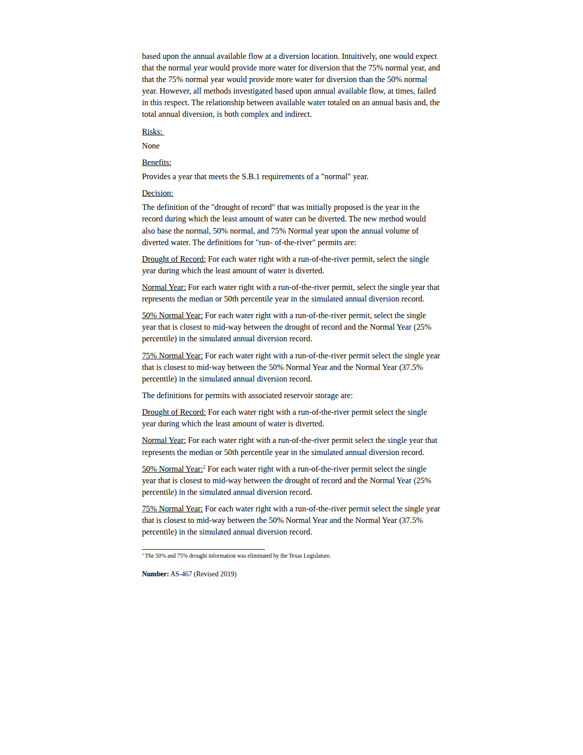based upon the annual available flow at a diversion location. Intuitively, one would expect that the normal year would provide more water for diversion that the 75% normal year, and that the 75% normal year would provide more water for diversion than the 50% normal year. However, all methods investigated based upon annual available flow, at times, failed in this respect. The relationship between available water totaled on an annual basis and, the total annual diversion, is both complex and indirect.
Risks:
None
Benefits:
Provides a year that meets the S.B.1 requirements of a "normal" year.
Decision:
The definition of the "drought of record" that was initially proposed is the year in the record during which the least amount of water can be diverted. The new method would also base the normal, 50% normal, and 75% Normal year upon the annual volume of diverted water. The definitions for "run- of-the-river" permits are:
Drought of Record: For each water right with a run-of-the-river permit, select the single year during which the least amount of water is diverted.
Normal Year: For each water right with a run-of-the-river permit, select the single year that represents the median or 50th percentile year in the simulated annual diversion record.
50% Normal Year: For each water right with a run-of-the-river permit, select the single year that is closest to mid-way between the drought of record and the Normal Year (25% percentile) in the simulated annual diversion record.
75% Normal Year: For each water right with a run-of-the-river permit select the single year that is closest to mid-way between the 50% Normal Year and the Normal Year (37.5% percentile) in the simulated annual diversion record.
The definitions for permits with associated reservoir storage are:
Drought of Record: For each water right with a run-of-the-river permit select the single year during which the least amount of water is diverted.
Normal Year: For each water right with a run-of-the-river permit select the single year that represents the median or 50th percentile year in the simulated annual diversion record.
50% Normal Year:2 For each water right with a run-of-the-river permit select the single year that is closest to mid-way between the drought of record and the Normal Year (25% percentile) in the simulated annual diversion record.
75% Normal Year: For each water right with a run-of-the-river permit select the single year that is closest to mid-way between the 50% Normal Year and the Normal Year (37.5% percentile) in the simulated annual diversion record.
2 The 50% and 75% drought information was eliminated by the Texas Legislature.
Number: AS-467 (Revised 2019)